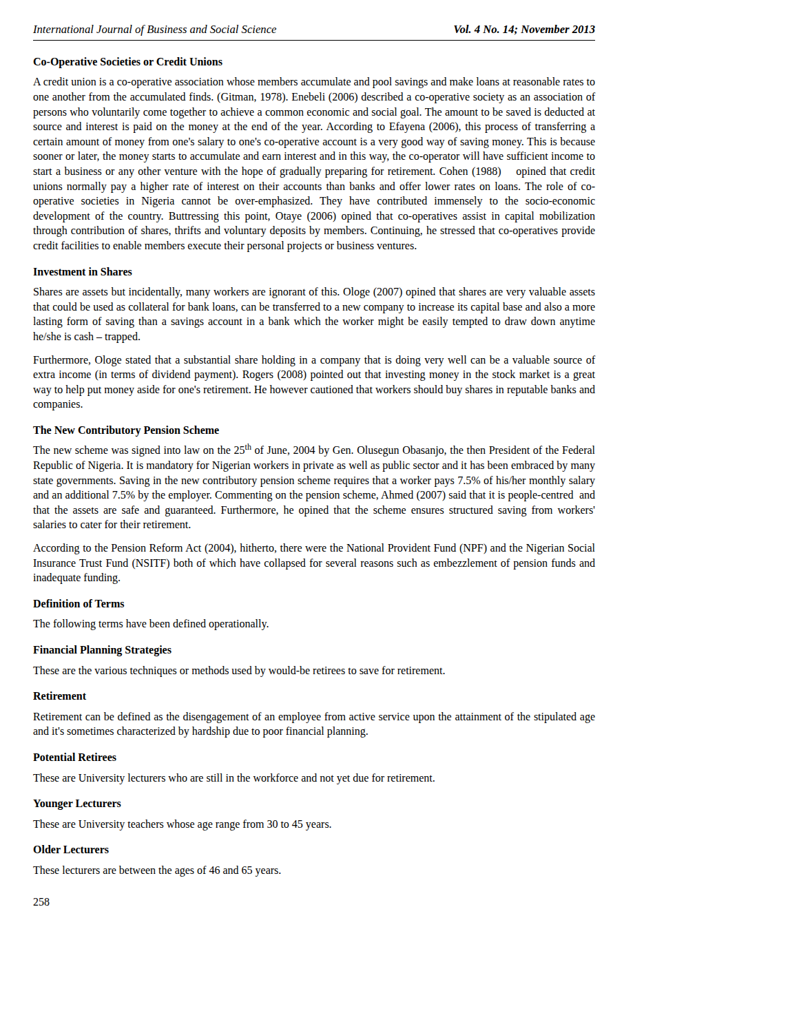International Journal of Business and Social Science Vol. 4 No. 14; November 2013
Co-Operative Societies or Credit Unions
A credit union is a co-operative association whose members accumulate and pool savings and make loans at reasonable rates to one another from the accumulated finds. (Gitman, 1978). Enebeli (2006) described a co-operative society as an association of persons who voluntarily come together to achieve a common economic and social goal. The amount to be saved is deducted at source and interest is paid on the money at the end of the year. According to Efayena (2006), this process of transferring a certain amount of money from one's salary to one's co-operative account is a very good way of saving money. This is because sooner or later, the money starts to accumulate and earn interest and in this way, the co-operator will have sufficient income to start a business or any other venture with the hope of gradually preparing for retirement. Cohen (1988) opined that credit unions normally pay a higher rate of interest on their accounts than banks and offer lower rates on loans. The role of co-operative societies in Nigeria cannot be over-emphasized. They have contributed immensely to the socio-economic development of the country. Buttressing this point, Otaye (2006) opined that co-operatives assist in capital mobilization through contribution of shares, thrifts and voluntary deposits by members. Continuing, he stressed that co-operatives provide credit facilities to enable members execute their personal projects or business ventures.
Investment in Shares
Shares are assets but incidentally, many workers are ignorant of this. Ologe (2007) opined that shares are very valuable assets that could be used as collateral for bank loans, can be transferred to a new company to increase its capital base and also a more lasting form of saving than a savings account in a bank which the worker might be easily tempted to draw down anytime he/she is cash – trapped.
Furthermore, Ologe stated that a substantial share holding in a company that is doing very well can be a valuable source of extra income (in terms of dividend payment). Rogers (2008) pointed out that investing money in the stock market is a great way to help put money aside for one's retirement. He however cautioned that workers should buy shares in reputable banks and companies.
The New Contributory Pension Scheme
The new scheme was signed into law on the 25th of June, 2004 by Gen. Olusegun Obasanjo, the then President of the Federal Republic of Nigeria. It is mandatory for Nigerian workers in private as well as public sector and it has been embraced by many state governments. Saving in the new contributory pension scheme requires that a worker pays 7.5% of his/her monthly salary and an additional 7.5% by the employer. Commenting on the pension scheme, Ahmed (2007) said that it is people-centred and that the assets are safe and guaranteed. Furthermore, he opined that the scheme ensures structured saving from workers' salaries to cater for their retirement.
According to the Pension Reform Act (2004), hitherto, there were the National Provident Fund (NPF) and the Nigerian Social Insurance Trust Fund (NSITF) both of which have collapsed for several reasons such as embezzlement of pension funds and inadequate funding.
Definition of Terms
The following terms have been defined operationally.
Financial Planning Strategies
These are the various techniques or methods used by would-be retirees to save for retirement.
Retirement
Retirement can be defined as the disengagement of an employee from active service upon the attainment of the stipulated age and it's sometimes characterized by hardship due to poor financial planning.
Potential Retirees
These are University lecturers who are still in the workforce and not yet due for retirement.
Younger Lecturers
These are University teachers whose age range from 30 to 45 years.
Older Lecturers
These lecturers are between the ages of 46 and 65 years.
258